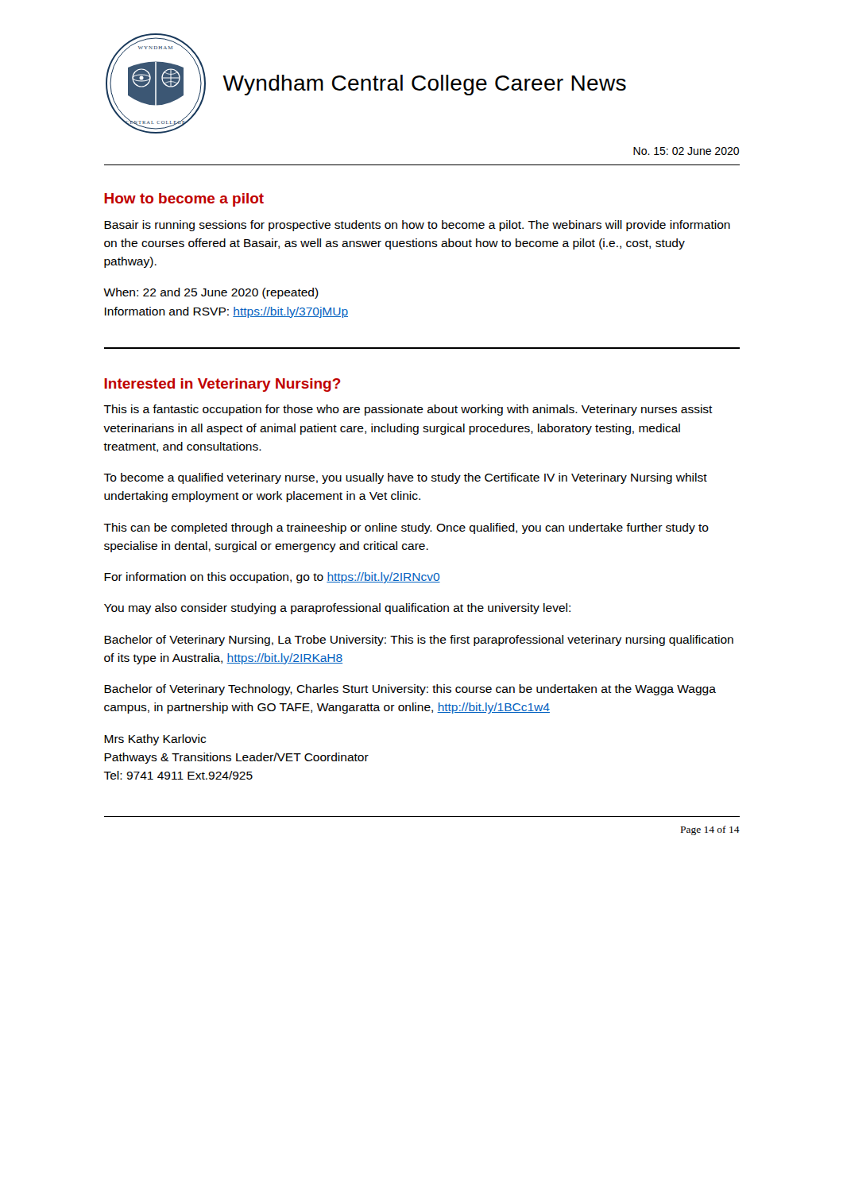WYNDHAM CENTRAL COLLEGE
Wyndham Central College Career News
No. 15: 02 June 2020
How to become a pilot
Basair is running sessions for prospective students on how to become a pilot. The webinars will provide information on the courses offered at Basair, as well as answer questions about how to become a pilot (i.e., cost, study pathway).
When: 22 and 25 June 2020 (repeated)
Information and RSVP: https://bit.ly/370jMUp
Interested in Veterinary Nursing?
This is a fantastic occupation for those who are passionate about working with animals. Veterinary nurses assist veterinarians in all aspect of animal patient care, including surgical procedures, laboratory testing, medical treatment, and consultations.
To become a qualified veterinary nurse, you usually have to study the Certificate IV in Veterinary Nursing whilst undertaking employment or work placement in a Vet clinic.
This can be completed through a traineeship or online study. Once qualified, you can undertake further study to specialise in dental, surgical or emergency and critical care.
For information on this occupation, go to https://bit.ly/2IRNcv0
You may also consider studying a paraprofessional qualification at the university level:
Bachelor of Veterinary Nursing, La Trobe University: This is the first paraprofessional veterinary nursing qualification of its type in Australia, https://bit.ly/2IRKaH8
Bachelor of Veterinary Technology, Charles Sturt University: this course can be undertaken at the Wagga Wagga campus, in partnership with GO TAFE, Wangaratta or online, http://bit.ly/1BCc1w4
Mrs Kathy Karlovic
Pathways & Transitions Leader/VET Coordinator
Tel: 9741 4911 Ext.924/925
Page 14 of 14